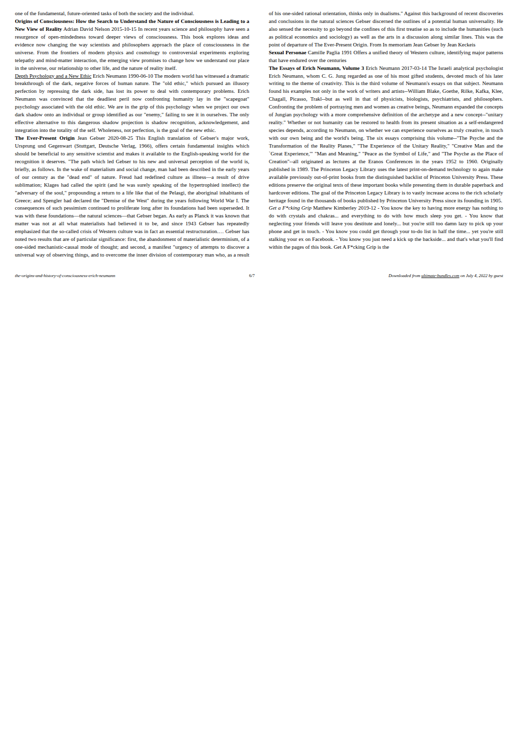one of the fundamental, future-oriented tasks of both the society and the individual.
Origins of Consciousness: How the Search to Understand the Nature of Consciousness is Leading to a New View of Reality Adrian David Nelson 2015-10-15 In recent years science and philosophy have seen a resurgence of open-mindedness toward deeper views of consciousness. This book explores ideas and evidence now changing the way scientists and philosophers approach the place of consciousness in the universe. From the frontiers of modern physics and cosmology to controversial experiments exploring telepathy and mind-matter interaction, the emerging view promises to change how we understand our place in the universe, our relationship to other life, and the nature of reality itself.
Depth Psychology and a New Ethic Erich Neumann 1990-06-10 The modern world has witnessed a dramatic breakthrough of the dark, negative forces of human nature. The "old ethic," which pursued an illusory perfection by repressing the dark side, has lost its power to deal with contemporary problems. Erich Neumann was convinced that the deadliest peril now confronting humanity lay in the "scapegoat" psychology associated with the old ethic. We are in the grip of this psychology when we project our own dark shadow onto an individual or group identified as our "enemy," failing to see it in ourselves. The only effective alternative to this dangerous shadow projection is shadow recognition, acknowledgement, and integration into the totality of the self. Wholeness, not perfection, is the goal of the new ethic.
The Ever-Present Origin Jean Gebser 2020-08-25 This English translation of Gebser's major work, Ursprung und Gegenwart (Stuttgart, Deutsche Verlag, 1966), offers certain fundamental insights which should be beneficial to any sensitive scientist and makes it available to the English-speaking world for the recognition it deserves. "The path which led Gebser to his new and universal perception of the world is, briefly, as follows. In the wake of materialism and social change, man had been described in the early years of our century as the "dead end" of nature. Freud had redefined culture as illness—a result of drive sublimation; Klages had called the spirit (and he was surely speaking of the hypertrophied intellect) the "adversary of the soul," propounding a return to a life like that of the Pelasgi, the aboriginal inhabitants of Greece; and Spengler had declared the "Demise of the West" during the years following World War I. The consequences of such pessimism continued to proliferate long after its foundations had been superseded. It was with these foundations—the natural sciences—that Gebser began. As early as Planck it was known that matter was not at all what materialists had believed it to be, and since 1943 Gebser has repeatedly emphasized that the so-called crisis of Western culture was in fact an essential restructuration.… Gebser has noted two results that are of particular significance: first, the abandonment of materialistic determinism, of a one-sided mechanistic-causal mode of thought; and second, a manifest "urgency of attempts to discover a universal way of observing things, and to overcome the inner division of contemporary man who, as a result of his one-sided rational orientation, thinks only in dualisms." Against this background of recent discoveries and conclusions in the natural sciences Gebser discerned the outlines of a potential human universality. He also sensed the necessity to go beyond the confines of this first treatise so as to include the humanities (such as political economics and sociology) as well as the arts in a discussion along similar lines. This was the point of departure of The Ever-Present Origin. From In memoriam Jean Gebser by Jean Keckeis
Sexual Personae Camille Paglia 1991 Offers a unified theory of Western culture, identifying major patterns that have endured over the centuries
The Essays of Erich Neumann, Volume 3 Erich Neumann 2017-03-14 The Israeli analytical psychologist Erich Neumann, whom C. G. Jung regarded as one of his most gifted students, devoted much of his later writing to the theme of creativity. This is the third volume of Neumann's essays on that subject. Neumann found his examples not only in the work of writers and artists--William Blake, Goethe, Rilke, Kafka, Klee, Chagall, Picasso, Trakl--but as well in that of physicists, biologists, psychiatrists, and philosophers. Confronting the problem of portraying men and women as creative beings, Neumann expanded the concepts of Jungian psychology with a more comprehensive definition of the archetype and a new concept--"unitary reality." Whether or not humanity can be restored to health from its present situation as a self-endangered species depends, according to Neumann, on whether we can experience ourselves as truly creative, in touch with our own being and the world's being. The six essays comprising this volume--"The Psyche and the Transformation of the Reality Planes," "The Experience of the Unitary Reality," "Creative Man and the `Great Experience,'" "Man and Meaning," "Peace as the Symbol of Life," and "The Psyche as the Place of Creation"--all originated as lectures at the Eranos Conferences in the years 1952 to 1960. Originally published in 1989. The Princeton Legacy Library uses the latest print-on-demand technology to again make available previously out-of-print books from the distinguished backlist of Princeton University Press. These editions preserve the original texts of these important books while presenting them in durable paperback and hardcover editions. The goal of the Princeton Legacy Library is to vastly increase access to the rich scholarly heritage found in the thousands of books published by Princeton University Press since its founding in 1905.
Get a F*cking Grip Matthew Kimberley 2019-12 - You know the key to having more energy has nothing to do with crystals and chakras... and everything to do with how much sleep you get. - You know that neglecting your friends will leave you destitute and lonely... but you're still too damn lazy to pick up your phone and get in touch. - You know you could get through your to-do list in half the time... yet you're still stalking your ex on Facebook. - You know you just need a kick up the backside... and that's what you'll find within the pages of this book. Get A F*cking Grip is the
the-origins-and-history-of-consciousness-erich-neumann
6/7
Downloaded from ultimate-bundles.com on July 4, 2022 by guest